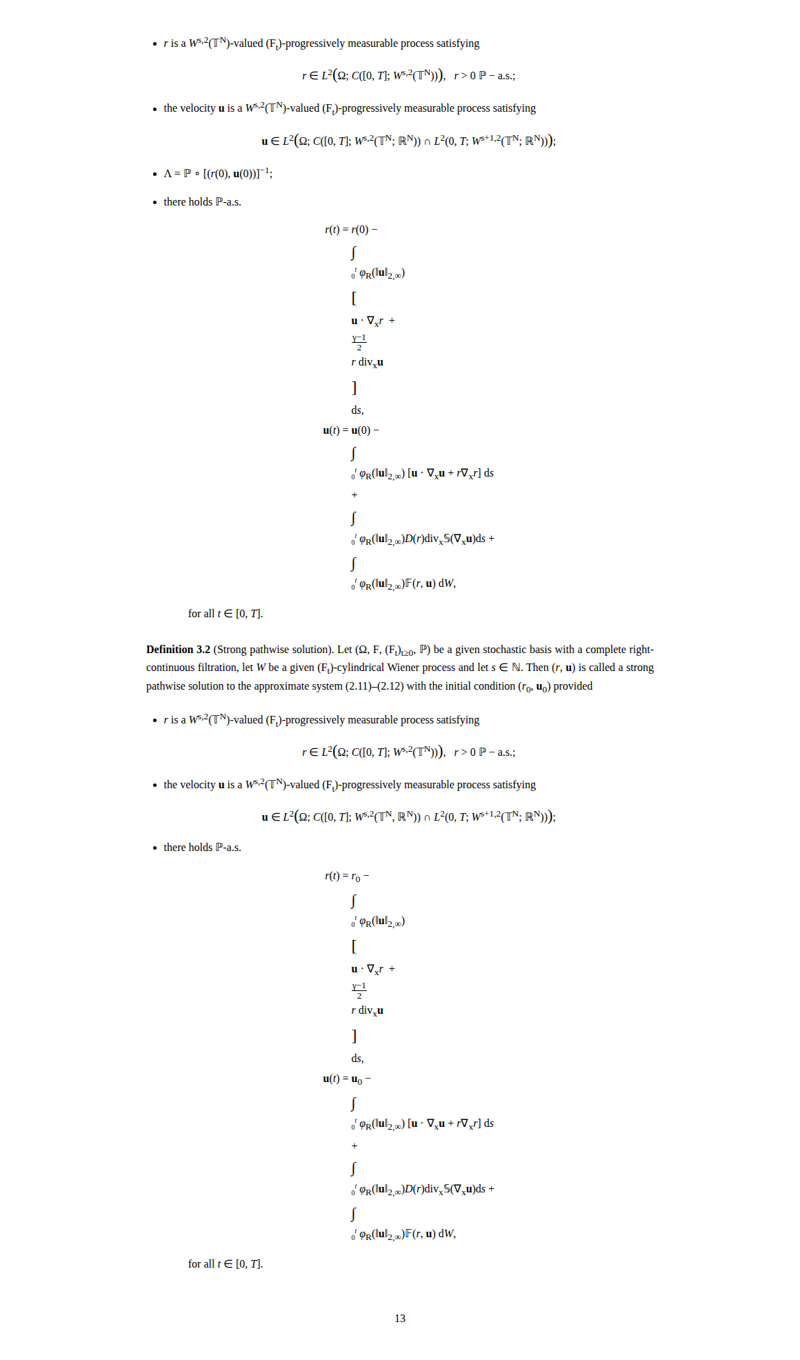r is a Ws,2(𝕋N)-valued (Ft)-progressively measurable process satisfying
r ∈ L2(Ω; C([0, T]; Ws,2(𝕋N))), r > 0 ℙ − a.s.;
the velocity u is a Ws,2(𝕋N)-valued (Ft)-progressively measurable process satisfying
u ∈ L2(Ω; C([0, T]; Ws,2(𝕋N; ℝN)) ∩ L2(0, T; Ws+1,2(𝕋N; ℝN)));
Λ = ℙ ∘ [(r(0), u(0))]−1;
there holds ℙ-a.s.
r(t) = r(0) − ∫0t φR(‖u‖2,∞)[u · ∇xr + γ−12 r divxu] ds,
u(t) = u(0) − ∫0t φR(‖u‖2,∞) [u · ∇xu + r∇xr] ds
+ ∫0t φR(‖u‖2,∞)D(r)divx𝕊(∇xu)ds + ∫0t φR(‖u‖2,∞)𝔽(r, u) dW,
for all t ∈ [0, T].
Definition 3.2 (Strong pathwise solution). Let (Ω, F, (Ft)t≥0, ℙ) be a given stochastic basis with a complete right-continuous filtration, let W be a given (Ft)-cylindrical Wiener process and let s ∈ ℕ. Then (r, u) is called a strong pathwise solution to the approximate system (2.11)–(2.12) with the initial condition (r0, u0) provided
r is a Ws,2(𝕋N)-valued (Ft)-progressively measurable process satisfying
r ∈ L2(Ω; C([0, T]; Ws,2(𝕋N))), r > 0 ℙ − a.s.;
the velocity u is a Ws,2(𝕋N)-valued (Ft)-progressively measurable process satisfying
u ∈ L2(Ω; C([0, T]; Ws,2(𝕋N, ℝN)) ∩ L2(0, T; Ws+1,2(𝕋N; ℝN)));
there holds ℙ-a.s.
r(t) = r0 − ∫0t φR(‖u‖2,∞)[u · ∇xr + γ−12 r divxu] ds,
u(t) = u0 − ∫0t φR(‖u‖2,∞) [u · ∇xu + r∇xr] ds
+ ∫0t φR(‖u‖2,∞)D(r)divx𝕊(∇xu)ds + ∫0t φR(‖u‖2,∞)𝔽(r, u) dW,
for all t ∈ [0, T].
13